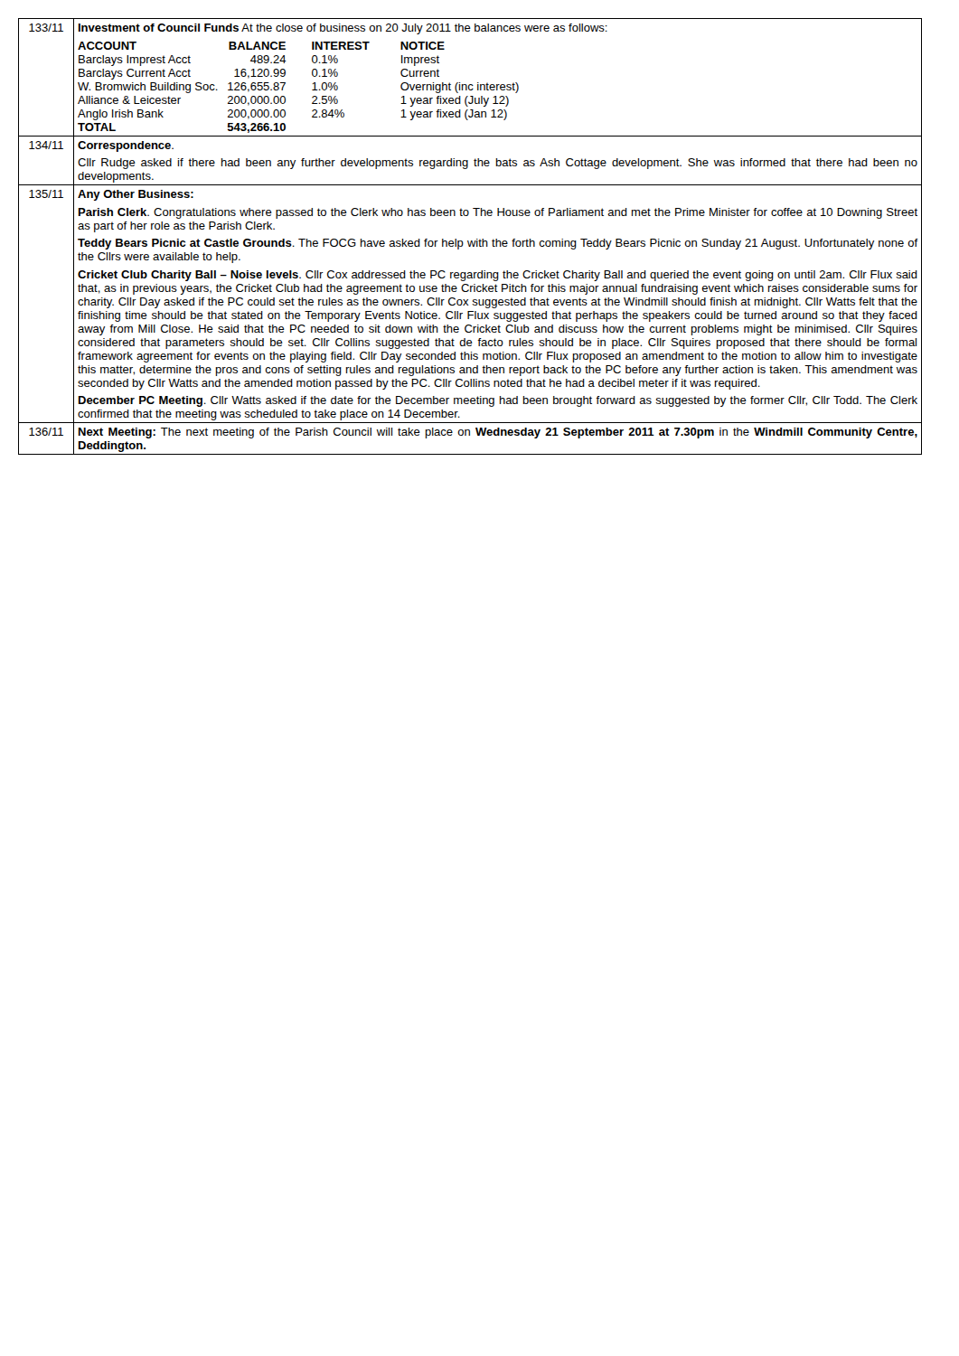| 133/11 | Investment of Council Funds At the close of business on 20 July 2011 the balances were as follows: / ACCOUNT / BALANCE / INTEREST / NOTICE / / Barclays Imprest Acct / 489.24 / 0.1% / Imprest / / Barclays Current Acct / 16,120.99 / 0.1% / Current / / W. Bromwich Building Soc. / 126,655.87 / 1.0% / Overnight (inc interest) / / Alliance & Leicester / 200,000.00 / 2.5% / 1 year fixed (July 12) / / Anglo Irish Bank / 200,000.00 / 2.84% / 1 year fixed (Jan 12) / / TOTAL / 543,266.10 / / / |
| 134/11 | Correspondence . Cllr Rudge asked if there had been any further developments regarding the bats as Ash Cottage development. She was informed that there had been no developments. |
| 135/11 | Any Other Business: Parish Clerk . Congratulations where passed to the Clerk who has been to The House of Parliament and met the Prime Minister for coffee at 10 Downing Street as part of her role as the Parish Clerk. Teddy Bears Picnic at Castle Grounds . The FOCG have asked for help with the forth coming Teddy Bears Picnic on Sunday 21 August. Unfortunately none of the Cllrs were available to help. Cricket Club Charity Ball – Noise levels . Cllr Cox addressed the PC regarding the Cricket Charity Ball and queried the event going on until 2am. Cllr Flux said that, as in previous years, the Cricket Club had the agreement to use the Cricket Pitch for this major annual fundraising event which raises considerable sums for charity. Cllr Day asked if the PC could set the rules as the owners. Cllr Cox suggested that events at the Windmill should finish at midnight. Cllr Watts felt that the finishing time should be that stated on the Temporary Events Notice. Cllr Flux suggested that perhaps the speakers could be turned around so that they faced away from Mill Close. He said that the PC needed to sit down with the Cricket Club and discuss how the current problems might be minimised. Cllr Squires considered that parameters should be set. Cllr Collins suggested that de facto rules should be in place. Cllr Squires proposed that there should be formal framework agreement for events on the playing field. Cllr Day seconded this motion. Cllr Flux proposed an amendment to the motion to allow him to investigate this matter, determine the pros and cons of setting rules and regulations and then report back to the PC before any further action is taken. This amendment was seconded by Cllr Watts and the amended motion passed by the PC. Cllr Collins noted that he had a decibel meter if it was required. December PC Meeting . Cllr Watts asked if the date for the December meeting had been brought forward as suggested by the former Cllr, Cllr Todd. The Clerk confirmed that the meeting was scheduled to take place on 14 December. |
| 136/11 | Next Meeting: The next meeting of the Parish Council will take place on Wednesday 21 September 2011 at 7.30pm in the Windmill Community Centre, Deddington. |